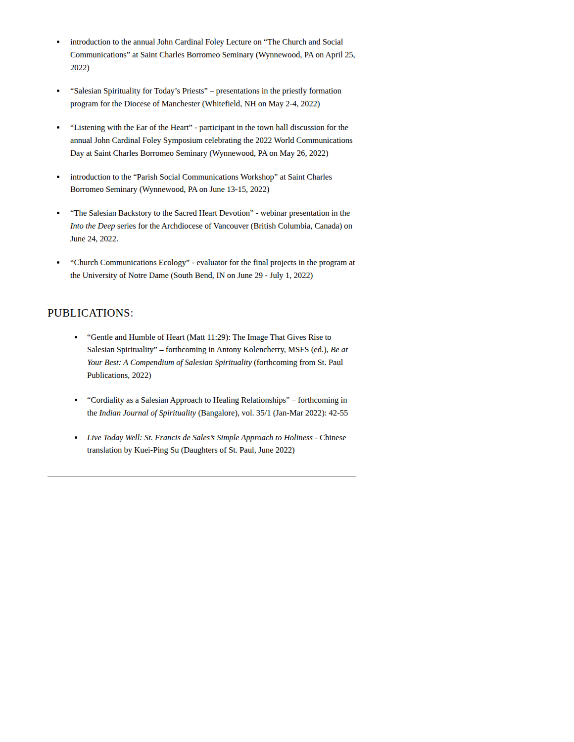introduction to the annual John Cardinal Foley Lecture on “The Church and Social Communications” at Saint Charles Borromeo Seminary (Wynnewood, PA on April 25, 2022)
“Salesian Spirituality for Today’s Priests” – presentations in the priestly formation program for the Diocese of Manchester (Whitefield, NH on May 2-4, 2022)
“Listening with the Ear of the Heart” - participant in the town hall discussion for the annual John Cardinal Foley Symposium celebrating the 2022 World Communications Day at Saint Charles Borromeo Seminary (Wynnewood, PA on May 26, 2022)
introduction to the “Parish Social Communications Workshop” at Saint Charles Borromeo Seminary (Wynnewood, PA on June 13-15, 2022)
“The Salesian Backstory to the Sacred Heart Devotion” - webinar presentation in the Into the Deep series for the Archdiocese of Vancouver (British Columbia, Canada) on June 24, 2022.
“Church Communications Ecology” - evaluator for the final projects in the program at the University of Notre Dame (South Bend, IN on June 29 - July 1, 2022)
PUBLICATIONS:
“Gentle and Humble of Heart (Matt 11:29): The Image That Gives Rise to Salesian Spirituality” – forthcoming in Antony Kolencherry, MSFS (ed.), Be at Your Best: A Compendium of Salesian Spirituality (forthcoming from St. Paul Publications, 2022)
“Cordiality as a Salesian Approach to Healing Relationships” – forthcoming in the Indian Journal of Spirituality (Bangalore), vol. 35/1 (Jan-Mar 2022): 42-55
Live Today Well: St. Francis de Sales’s Simple Approach to Holiness - Chinese translation by Kuei-Ping Su (Daughters of St. Paul, June 2022)